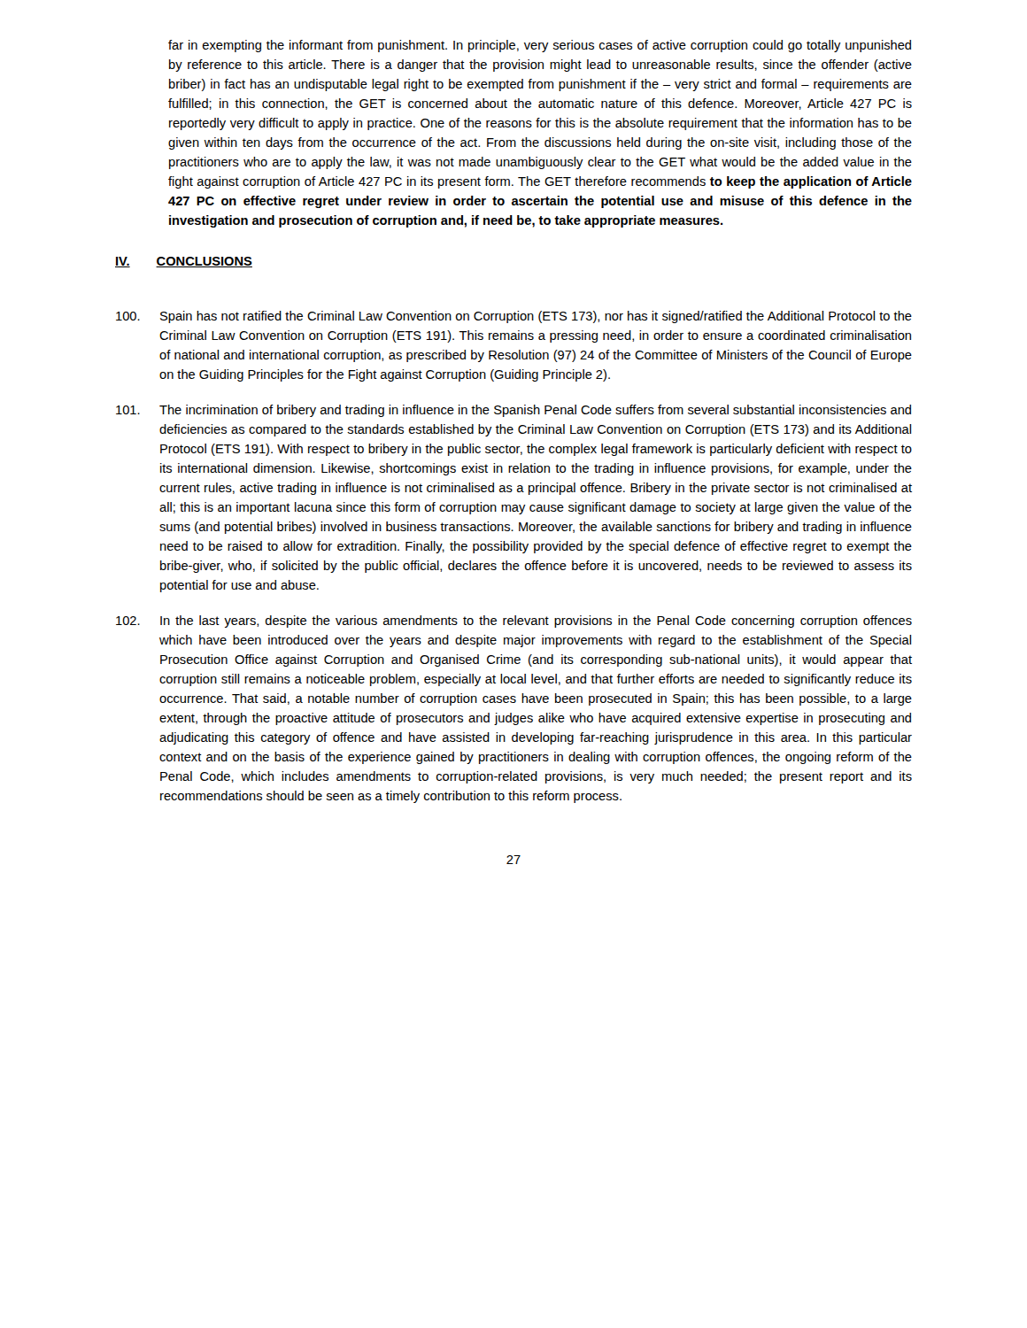far in exempting the informant from punishment. In principle, very serious cases of active corruption could go totally unpunished by reference to this article. There is a danger that the provision might lead to unreasonable results, since the offender (active briber) in fact has an undisputable legal right to be exempted from punishment if the – very strict and formal – requirements are fulfilled; in this connection, the GET is concerned about the automatic nature of this defence. Moreover, Article 427 PC is reportedly very difficult to apply in practice. One of the reasons for this is the absolute requirement that the information has to be given within ten days from the occurrence of the act. From the discussions held during the on-site visit, including those of the practitioners who are to apply the law, it was not made unambiguously clear to the GET what would be the added value in the fight against corruption of Article 427 PC in its present form. The GET therefore recommends to keep the application of Article 427 PC on effective regret under review in order to ascertain the potential use and misuse of this defence in the investigation and prosecution of corruption and, if need be, to take appropriate measures.
IV.
CONCLUSIONS
100.
Spain has not ratified the Criminal Law Convention on Corruption (ETS 173), nor has it signed/ratified the Additional Protocol to the Criminal Law Convention on Corruption (ETS 191). This remains a pressing need, in order to ensure a coordinated criminalisation of national and international corruption, as prescribed by Resolution (97) 24 of the Committee of Ministers of the Council of Europe on the Guiding Principles for the Fight against Corruption (Guiding Principle 2).
101.
The incrimination of bribery and trading in influence in the Spanish Penal Code suffers from several substantial inconsistencies and deficiencies as compared to the standards established by the Criminal Law Convention on Corruption (ETS 173) and its Additional Protocol (ETS 191). With respect to bribery in the public sector, the complex legal framework is particularly deficient with respect to its international dimension. Likewise, shortcomings exist in relation to the trading in influence provisions, for example, under the current rules, active trading in influence is not criminalised as a principal offence. Bribery in the private sector is not criminalised at all; this is an important lacuna since this form of corruption may cause significant damage to society at large given the value of the sums (and potential bribes) involved in business transactions. Moreover, the available sanctions for bribery and trading in influence need to be raised to allow for extradition. Finally, the possibility provided by the special defence of effective regret to exempt the bribe-giver, who, if solicited by the public official, declares the offence before it is uncovered, needs to be reviewed to assess its potential for use and abuse.
102.
In the last years, despite the various amendments to the relevant provisions in the Penal Code concerning corruption offences which have been introduced over the years and despite major improvements with regard to the establishment of the Special Prosecution Office against Corruption and Organised Crime (and its corresponding sub-national units), it would appear that corruption still remains a noticeable problem, especially at local level, and that further efforts are needed to significantly reduce its occurrence. That said, a notable number of corruption cases have been prosecuted in Spain; this has been possible, to a large extent, through the proactive attitude of prosecutors and judges alike who have acquired extensive expertise in prosecuting and adjudicating this category of offence and have assisted in developing far-reaching jurisprudence in this area. In this particular context and on the basis of the experience gained by practitioners in dealing with corruption offences, the ongoing reform of the Penal Code, which includes amendments to corruption-related provisions, is very much needed; the present report and its recommendations should be seen as a timely contribution to this reform process.
27